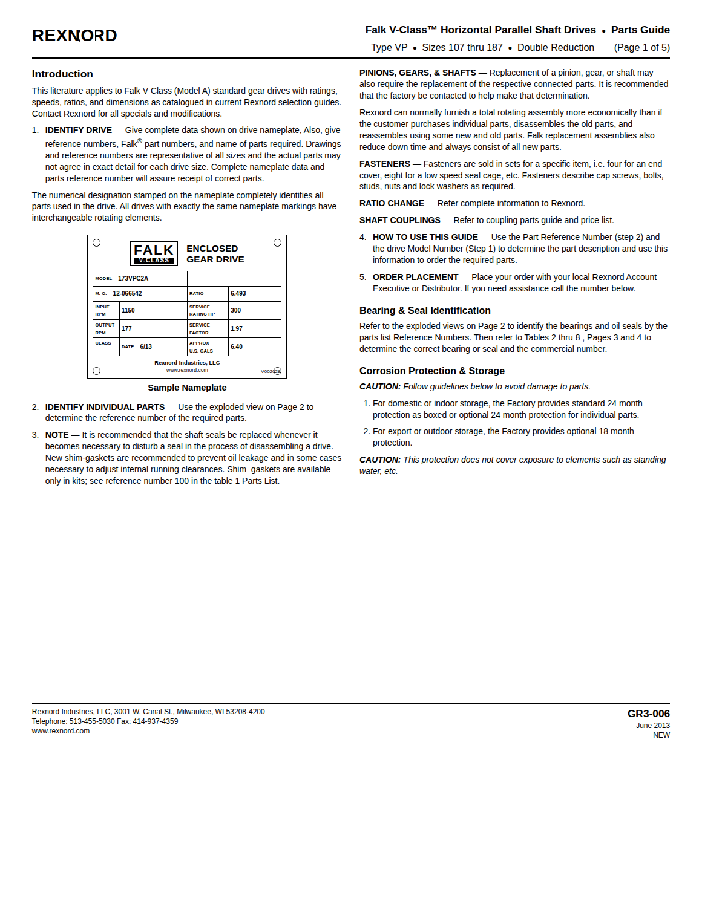REXNORD
Falk V-Class™ Horizontal Parallel Shaft Drives ● Parts Guide
Type VP ● Sizes 107 thru 187 ● Double Reduction (Page 1 of 5)
Introduction
This literature applies to Falk V Class (Model A) standard gear drives with ratings, speeds, ratios, and dimensions as catalogued in current Rexnord selection guides. Contact Rexnord for all specials and modifications.
IDENTIFY DRIVE — Give complete data shown on drive nameplate, Also, give reference numbers, Falk® part numbers, and name of parts required. Drawings and reference numbers are representative of all sizes and the actual parts may not agree in exact detail for each drive size. Complete nameplate data and parts reference number will assure receipt of correct parts.
The numerical designation stamped on the nameplate completely identifies all parts used in the drive. All drives with exactly the same nameplate markings have interchangeable rotating elements.
FALK
V-CLASS
ENCLOSED
GEAR DRIVE
| MODEL 173VPC2A | |
| M. O. 12-066542 | RATIO | 6.493 |
| INPUT RPM | 1150 | SERVICE RATING HP | 300 |
| OUTPUT RPM | 177 | SERVICE FACTOR | 1.97 |
| CLASS ------ | DATE 6/13 | APPROX U.S. GALS | 6.40 |
Rexnord Industries, LLC
www.rexnord.com V002028
Sample Nameplate
IDENTIFY INDIVIDUAL PARTS — Use the exploded view on Page 2 to determine the reference number of the required parts.
NOTE — It is recommended that the shaft seals be replaced whenever it becomes necessary to disturb a seal in the process of disassembling a drive. New shim-gaskets are recommended to prevent oil leakage and in some cases necessary to adjust internal running clearances. Shim–gaskets are available only in kits; see reference number 100 in the table 1 Parts List.
PINIONS, GEARS, & SHAFTS — Replacement of a pinion, gear, or shaft may also require the replacement of the respective connected parts. It is recommended that the factory be contacted to help make that determination.
Rexnord can normally furnish a total rotating assembly more economically than if the customer purchases individual parts, disassembles the old parts, and reassembles using some new and old parts. Falk replacement assemblies also reduce down time and always consist of all new parts.
FASTENERS — Fasteners are sold in sets for a specific item, i.e. four for an end cover, eight for a low speed seal cage, etc. Fasteners describe cap screws, bolts, studs, nuts and lock washers as required.
RATIO CHANGE — Refer complete information to Rexnord.
SHAFT COUPLINGS — Refer to coupling parts guide and price list.
HOW TO USE THIS GUIDE — Use the Part Reference Number (step 2) and the drive Model Number (Step 1) to determine the part description and use this information to order the required parts.
ORDER PLACEMENT — Place your order with your local Rexnord Account Executive or Distributor. If you need assistance call the number below.
Bearing & Seal Identification
Refer to the exploded views on Page 2 to identify the bearings and oil seals by the parts list Reference Numbers. Then refer to Tables 2 thru 8 , Pages 3 and 4 to determine the correct bearing or seal and the commercial number.
Corrosion Protection & Storage
CAUTION: Follow guidelines below to avoid damage to parts.
For domestic or indoor storage, the Factory provides standard 24 month protection as boxed or optional 24 month protection for individual parts.
For export or outdoor storage, the Factory provides optional 18 month protection.
CAUTION: This protection does not cover exposure to elements such as standing water, etc.
Rexnord Industries, LLC, 3001 W. Canal St., Milwaukee, WI 53208-4200
Telephone: 513-455-5030 Fax: 414-937-4359
www.rexnord.com
GR3-006
June 2013
NEW